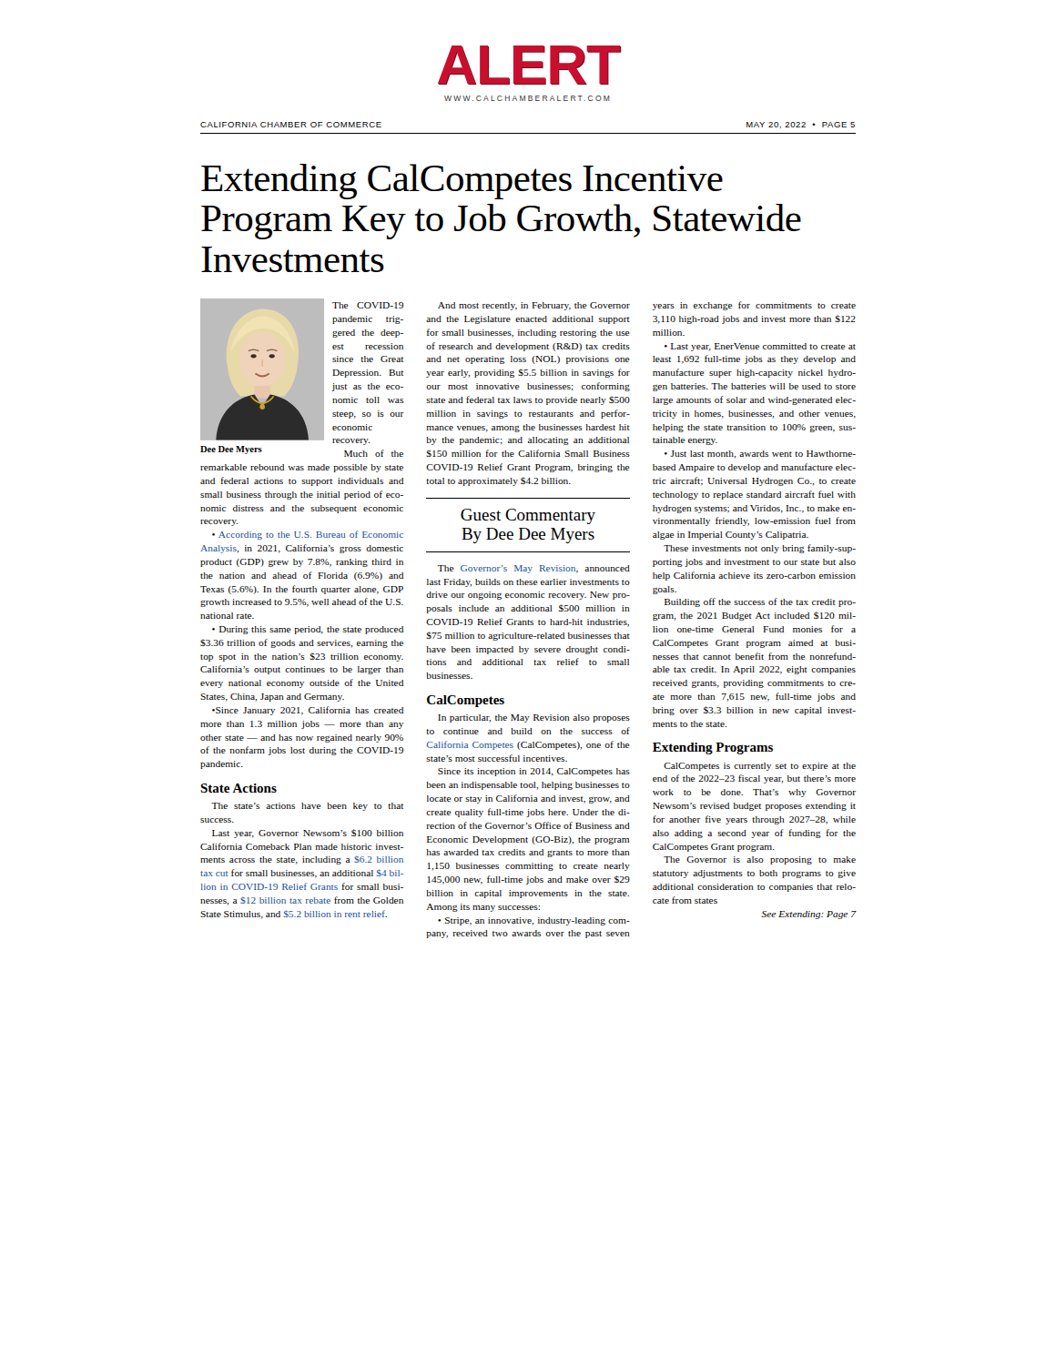ALERT
www.calchamberalert.com
California Chamber of Commerce May 20, 2022 • Page 5
Extending CalCompetes Incentive Program Key to Job Growth, Statewide Investments
Dee Dee Myers
The COVID-19 pandemic triggered the deepest recession since the Great Depression. But just as the economic toll was steep, so is our economic recovery.
Much of the remarkable rebound was made possible by state and federal actions to support individuals and small business through the initial period of economic distress and the subsequent economic recovery.
• According to the U.S. Bureau of Economic Analysis, in 2021, California’s gross domestic product (GDP) grew by 7.8%, ranking third in the nation and ahead of Florida (6.9%) and Texas (5.6%). In the fourth quarter alone, GDP growth increased to 9.5%, well ahead of the U.S. national rate.
• During this same period, the state produced $3.36 trillion of goods and services, earning the top spot in the nation’s $23 trillion economy. California’s output continues to be larger than every national economy outside of the United States, China, Japan and Germany.
•Since January 2021, California has created more than 1.3 million jobs — more than any other state — and has now regained nearly 90% of the nonfarm jobs lost during the COVID-19 pandemic.
State Actions
The state’s actions have been key to that success.
Last year, Governor Newsom’s $100 billion California Comeback Plan made historic investments across the state, including a $6.2 billion tax cut for small businesses, an additional $4 billion in COVID-19 Relief Grants for small businesses, a $12 billion tax rebate from the Golden State Stimulus, and $5.2 billion in rent relief.
And most recently, in February, the Governor and the Legislature enacted additional support for small businesses, including restoring the use of research and development (R&D) tax credits and net operating loss (NOL) provisions one year early, providing $5.5 billion in savings for our most innovative businesses; conforming state and federal tax laws to provide nearly $500 million in savings to restaurants and performance venues, among the businesses hardest hit by the pandemic; and allocating an additional $150 million for the California Small Business COVID-19 Relief Grant Program, bringing the total to approximately $4.2 billion.
Guest Commentary
By Dee Dee Myers
The Governor’s May Revision, announced last Friday, builds on these earlier investments to drive our ongoing economic recovery. New proposals include an additional $500 million in COVID-19 Relief Grants to hard-hit industries, $75 million to agriculture-related businesses that have been impacted by severe drought conditions and additional tax relief to small businesses.
CalCompetes
In particular, the May Revision also proposes to continue and build on the success of California Competes (CalCompetes), one of the state’s most successful incentives.
Since its inception in 2014, CalCompetes has been an indispensable tool, helping businesses to locate or stay in California and invest, grow, and create quality full-time jobs here. Under the direction of the Governor’s Office of Business and Economic Development (GO-Biz), the program has awarded tax credits and grants to more than 1,150 businesses committing to create nearly 145,000 new, full-time jobs and make over $29 billion in capital improvements in the state. Among its many successes:
• Stripe, an innovative, industry-leading company, received two awards over the past seven years in exchange for commitments to create 3,110 high-road jobs and invest more than $122 million.
• Last year, EnerVenue committed to create at least 1,692 full-time jobs as they develop and manufacture super high-capacity nickel hydrogen batteries. The batteries will be used to store large amounts of solar and wind-generated electricity in homes, businesses, and other venues, helping the state transition to 100% green, sustainable energy.
• Just last month, awards went to Hawthorne-based Ampaire to develop and manufacture electric aircraft; Universal Hydrogen Co., to create technology to replace standard aircraft fuel with hydrogen systems; and Viridos, Inc., to make environmentally friendly, low-emission fuel from algae in Imperial County’s Calipatria.
These investments not only bring family-supporting jobs and investment to our state but also help California achieve its zero-carbon emission goals.
Building off the success of the tax credit program, the 2021 Budget Act included $120 million one-time General Fund monies for a CalCompetes Grant program aimed at businesses that cannot benefit from the nonrefundable tax credit. In April 2022, eight companies received grants, providing commitments to create more than 7,615 new, full-time jobs and bring over $3.3 billion in new capital investments to the state.
Extending Programs
CalCompetes is currently set to expire at the end of the 2022–23 fiscal year, but there’s more work to be done. That’s why Governor Newsom’s revised budget proposes extending it for another five years through 2027–28, while also adding a second year of funding for the CalCompetes Grant program.
The Governor is also proposing to make statutory adjustments to both programs to give additional consideration to companies that relocate from states
See Extending: Page 7